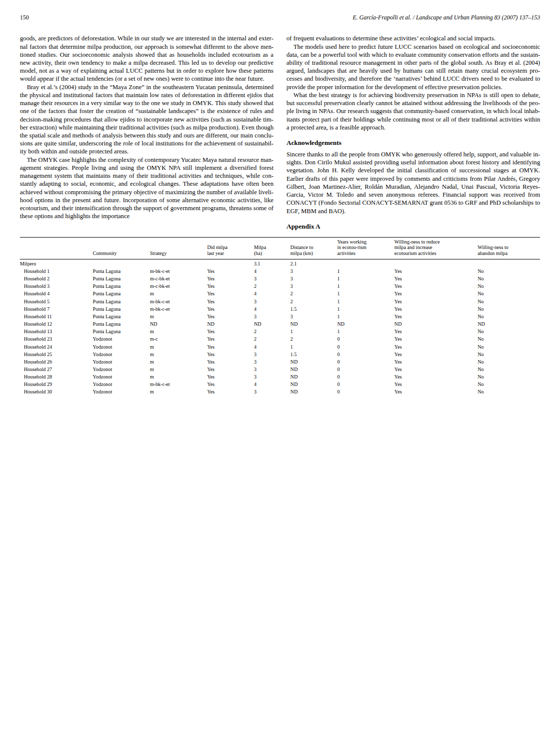150 E. García-Frapolli et al. / Landscape and Urban Planning 83 (2007) 137–153
goods, are predictors of deforestation. While in our study we are interested in the internal and external factors that determine milpa production, our approach is somewhat different to the above mentioned studies. Our socioeconomic analysis showed that as households included ecotourism as a new activity, their own tendency to make a milpa decreased. This led us to develop our predictive model, not as a way of explaining actual LUCC patterns but in order to explore how these patterns would appear if the actual tendencies (or a set of new ones) were to continue into the near future.
Bray et al.’s (2004) study in the “Maya Zone” in the southeastern Yucatan peninsula, determined the physical and institutional factors that maintain low rates of deforestation in different ejidos that manage their resources in a very similar way to the one we study in OMYK. This study showed that one of the factors that foster the creation of “sustainable landscapes” is the existence of rules and decision-making procedures that allow ejidos to incorporate new activities (such as sustainable timber extraction) while maintaining their traditional activities (such as milpa production). Even though the spatial scale and methods of analysis between this study and ours are different, our main conclusions are quite similar, underscoring the role of local institutions for the achievement of sustainability both within and outside protected areas.
The OMYK case highlights the complexity of contemporary Yucatec Maya natural resource management strategies. People living and using the OMYK NPA still implement a diversified forest management system that maintains many of their traditional activities and techniques, while constantly adapting to social, economic, and ecological changes. These adaptations have often been achieved without compromising the primary objective of maximizing the number of available livelihood options in the present and future. Incorporation of some alternative economic activities, like ecotourism, and their intensification through the support of government programs, threatens some of these options and highlights the importance
of frequent evaluations to determine these activities’ ecological and social impacts.
The models used here to predict future LUCC scenarios based on ecological and socioeconomic data, can be a powerful tool with which to evaluate community conservation efforts and the sustainability of traditional resource management in other parts of the global south. As Bray et al. (2004) argued, landscapes that are heavily used by humans can still retain many crucial ecosystem processes and biodiversity, and therefore the ‘narratives’ behind LUCC drivers need to be evaluated to provide the proper information for the development of effective preservation policies.
What the best strategy is for achieving biodiversity preservation in NPAs is still open to debate, but successful preservation clearly cannot be attained without addressing the livelihoods of the people living in NPAs. Our research suggests that community-based conservation, in which local inhabitants protect part of their holdings while continuing most or all of their traditional activities within a protected area, is a feasible approach.
Acknowledgements
Sincere thanks to all the people from OMYK who generously offered help, support, and valuable insights. Don Cirilo Mukul assisted providing useful information about forest history and identifying vegetation. John H. Kelly developed the initial classification of successional stages at OMYK. Earlier drafts of this paper were improved by comments and criticisms from Pilar Andrés, Gregory Gilbert, Joan Martinez-Alier, Roldán Muradian, Alejandro Nadal, Unai Pascual, Victoria Reyes-Garcia, Victor M. Toledo and seven anonymous referees. Financial support was received from CONACYT (Fondo Sectorial CONACYT-SEMARNAT grant 0536 to GRF and PhD scholarships to EGF, MBM and BAO).
Appendix A
| | Community | Strategy | Did milpa last year | Milpa (ha) | Distance to milpa (km) | Years working in ecotou-rism activities | Willing-ness to reduce milpa and increase ecotourism activities | Willing-ness to abandon milpa |
| --- | --- | --- | --- | --- | --- | --- | --- | --- |
| Milpero | | | | 3.1 | 2.1 | | | |
| Household 1 | Punta Laguna | m-bk-c-et | Yes | 4 | 3 | 1 | Yes | No |
| Household 2 | Punta Laguna | m-c-bk-et | Yes | 3 | 3 | 1 | Yes | No |
| Household 3 | Punta Laguna | m-c-bk-et | Yes | 2 | 3 | 1 | Yes | No |
| Household 4 | Punta Laguna | m | Yes | 4 | 2 | 1 | Yes | No |
| Household 5 | Punta Laguna | m-bk-c-et | Yes | 3 | 2 | 1 | Yes | No |
| Household 7 | Punta Laguna | m-bk-c-et | Yes | 4 | 1.5 | 1 | Yes | No |
| Household 11 | Punta Laguna | m | Yes | 3 | 3 | 1 | Yes | No |
| Household 12 | Punta Laguna | ND | ND | ND | ND | ND | ND | ND |
| Household 13 | Punta Laguna | m | Yes | 2 | 1 | 1 | Yes | No |
| Household 23 | Yodzonot | m-c | Yes | 2 | 2 | 0 | Yes | No |
| Household 24 | Yodzonot | m | Yes | 4 | 1 | 0 | Yes | No |
| Household 25 | Yodzonot | m | Yes | 3 | 1.5 | 0 | Yes | No |
| Household 26 | Yodzonot | m | Yes | 3 | ND | 0 | Yes | No |
| Household 27 | Yodzonot | m | Yes | 3 | ND | 0 | Yes | No |
| Household 28 | Yodzonot | m | Yes | 3 | ND | 0 | Yes | No |
| Household 29 | Yodzonot | m-bk-c-et | Yes | 4 | ND | 0 | Yes | No |
| Household 30 | Yodzonot | m | Yes | 3 | ND | 0 | Yes | No |